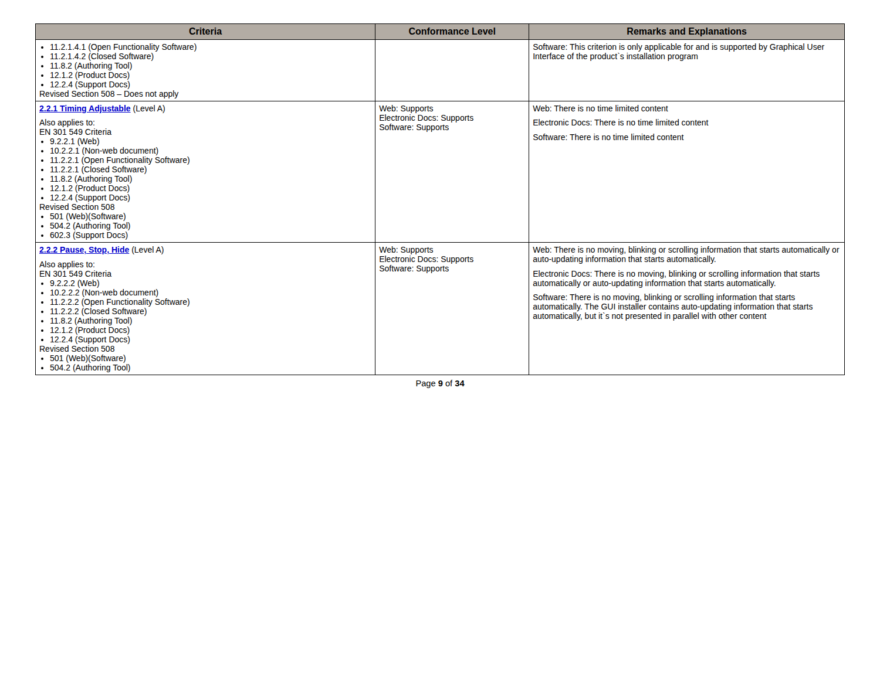| Criteria | Conformance Level | Remarks and Explanations |
| --- | --- | --- |
| 11.2.1.4.1 (Open Functionality Software) 11.2.1.4.2 (Closed Software) 11.8.2 (Authoring Tool) 12.1.2 (Product Docs) 12.2.4 (Support Docs) Revised Section 508 – Does not apply | | Software: This criterion is only applicable for and is supported by Graphical User Interface of the product`s installation program |
| 2.2.1 Timing Adjustable (Level A) Also applies to: EN 301 549 Criteria 9.2.2.1 (Web) 10.2.2.1 (Non-web document) 11.2.2.1 (Open Functionality Software) 11.2.2.1 (Closed Software) 11.8.2 (Authoring Tool) 12.1.2 (Product Docs) 12.2.4 (Support Docs) Revised Section 508 501 (Web)(Software) 504.2 (Authoring Tool) 602.3 (Support Docs) | Web: Supports Electronic Docs: Supports Software: Supports | Web: There is no time limited content Electronic Docs: There is no time limited content Software: There is no time limited content |
| 2.2.2 Pause, Stop, Hide (Level A) Also applies to: EN 301 549 Criteria 9.2.2.2 (Web) 10.2.2.2 (Non-web document) 11.2.2.2 (Open Functionality Software) 11.2.2.2 (Closed Software) 11.8.2 (Authoring Tool) 12.1.2 (Product Docs) 12.2.4 (Support Docs) Revised Section 508 501 (Web)(Software) 504.2 (Authoring Tool) | Web: Supports Electronic Docs: Supports Software: Supports | Web: There is no moving, blinking or scrolling information that starts automatically or auto-updating information that starts automatically. Electronic Docs: There is no moving, blinking or scrolling information that starts automatically or auto-updating information that starts automatically. Software: There is no moving, blinking or scrolling information that starts automatically. The GUI installer contains auto-updating information that starts automatically, but it`s not presented in parallel with other content |
Page 9 of 34